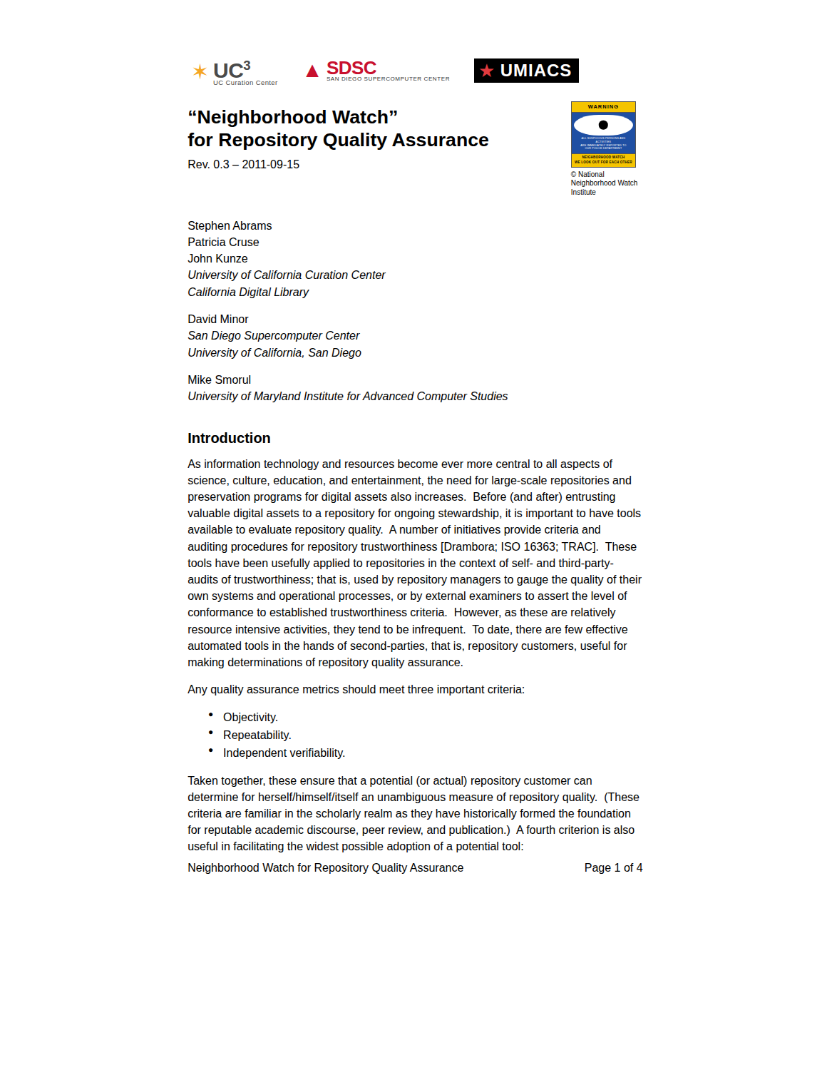✶
UC3
UC Curation Center
▲
SDSC
SAN DIEGO SUPERCOMPUTER CENTER
★ UMIACS
“Neighborhood Watch”
for Repository Quality Assurance
Rev. 0.3 – 2011-09-15
WARNING
ALL SUSPICIOUS PERSONS AND ACTIVITIES
ARE IMMEDIATELY REPORTED TO
OUR POLICE DEPARTMENT
NEIGHBORHOOD WATCH
WE LOOK OUT FOR EACH OTHER
© National Neighborhood Watch Institute
Stephen Abrams
Patricia Cruse
John Kunze
University of California Curation Center
California Digital Library
David Minor
San Diego Supercomputer Center
University of California, San Diego
Mike Smorul
University of Maryland Institute for Advanced Computer Studies
Introduction
As information technology and resources become ever more central to all aspects of science, culture, education, and entertainment, the need for large-scale repositories and preservation programs for digital assets also increases. Before (and after) entrusting valuable digital assets to a repository for ongoing stewardship, it is important to have tools available to evaluate repository quality. A number of initiatives provide criteria and auditing procedures for repository trustworthiness [Drambora; ISO 16363; TRAC]. These tools have been usefully applied to repositories in the context of self- and third-party-audits of trustworthiness; that is, used by repository managers to gauge the quality of their own systems and operational processes, or by external examiners to assert the level of conformance to established trustworthiness criteria. However, as these are relatively resource intensive activities, they tend to be infrequent. To date, there are few effective automated tools in the hands of second-parties, that is, repository customers, useful for making determinations of repository quality assurance.
Any quality assurance metrics should meet three important criteria:
Objectivity.
Repeatability.
Independent verifiability.
Taken together, these ensure that a potential (or actual) repository customer can determine for herself/himself/itself an unambiguous measure of repository quality. (These criteria are familiar in the scholarly realm as they have historically formed the foundation for reputable academic discourse, peer review, and publication.) A fourth criterion is also useful in facilitating the widest possible adoption of a potential tool:
Neighborhood Watch for Repository Quality Assurance Page 1 of 4